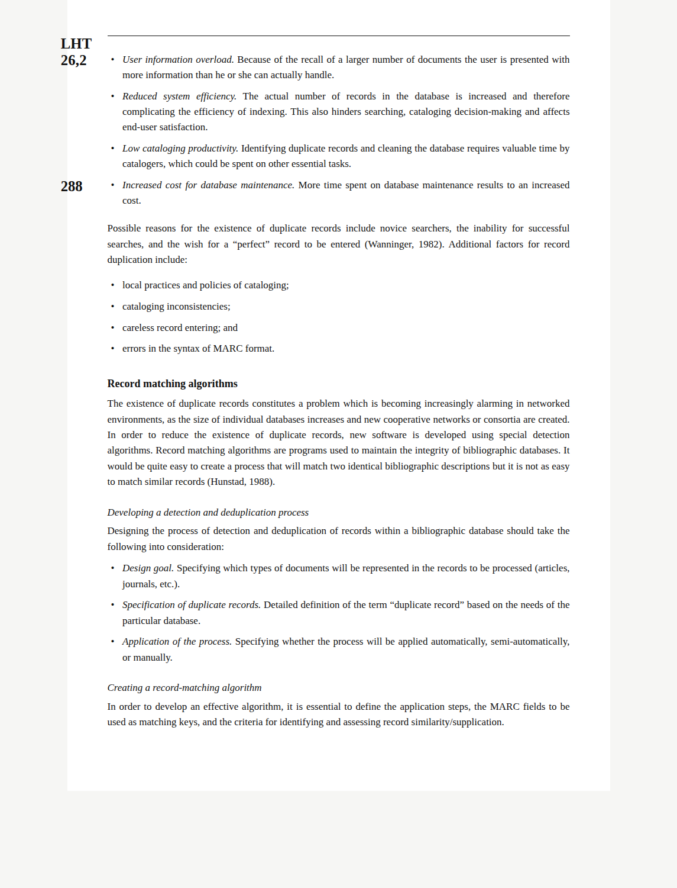LHT
26,2
288
User information overload. Because of the recall of a larger number of documents the user is presented with more information than he or she can actually handle.
Reduced system efficiency. The actual number of records in the database is increased and therefore complicating the efficiency of indexing. This also hinders searching, cataloging decision-making and affects end-user satisfaction.
Low cataloging productivity. Identifying duplicate records and cleaning the database requires valuable time by catalogers, which could be spent on other essential tasks.
Increased cost for database maintenance. More time spent on database maintenance results to an increased cost.
Possible reasons for the existence of duplicate records include novice searchers, the inability for successful searches, and the wish for a “perfect” record to be entered (Wanninger, 1982). Additional factors for record duplication include:
local practices and policies of cataloging;
cataloging inconsistencies;
careless record entering; and
errors in the syntax of MARC format.
Record matching algorithms
The existence of duplicate records constitutes a problem which is becoming increasingly alarming in networked environments, as the size of individual databases increases and new cooperative networks or consortia are created. In order to reduce the existence of duplicate records, new software is developed using special detection algorithms. Record matching algorithms are programs used to maintain the integrity of bibliographic databases. It would be quite easy to create a process that will match two identical bibliographic descriptions but it is not as easy to match similar records (Hunstad, 1988).
Developing a detection and deduplication process
Designing the process of detection and deduplication of records within a bibliographic database should take the following into consideration:
Design goal. Specifying which types of documents will be represented in the records to be processed (articles, journals, etc.).
Specification of duplicate records. Detailed definition of the term “duplicate record” based on the needs of the particular database.
Application of the process. Specifying whether the process will be applied automatically, semi-automatically, or manually.
Creating a record-matching algorithm
In order to develop an effective algorithm, it is essential to define the application steps, the MARC fields to be used as matching keys, and the criteria for identifying and assessing record similarity/supplication.